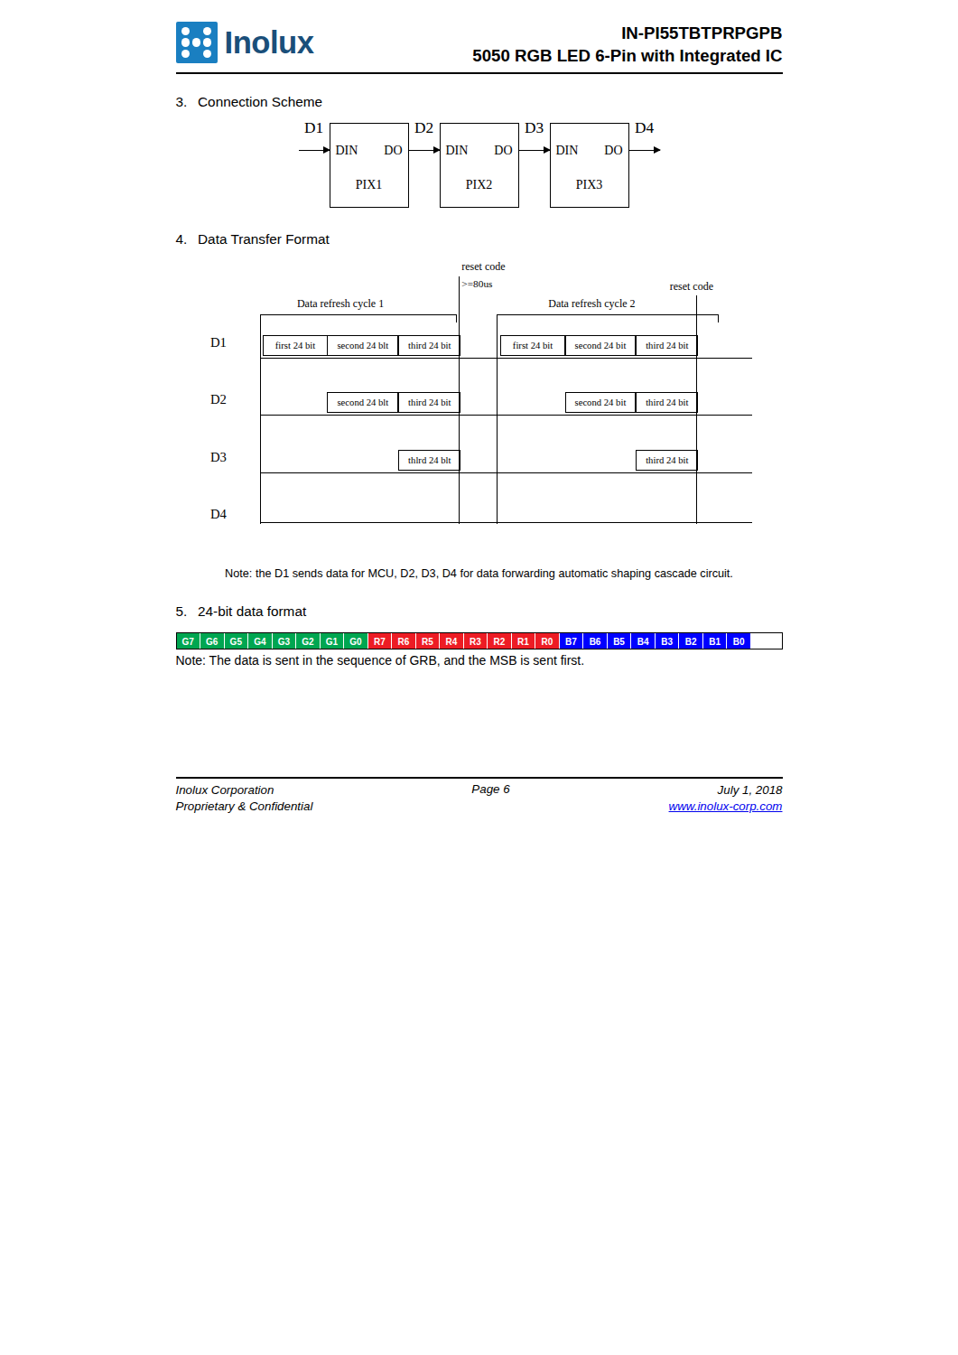Inolux
IN-PI55TBTPRPGPB
5050 RGB LED 6-Pin with Integrated IC
3. Connection Scheme
D1
DIN
DO
PIX1
D2
DIN
DO
PIX2
D3
DIN
DO
PIX3
D4
4. Data Transfer Format
reset code
>=80us
reset code
Data refresh cycle 1
Data refresh cycle 2
D1
first 24 bit
second 24 blt
third 24 bit
first 24 bit
second 24 bit
third 24 bit
D2
second 24 blt
third 24 bit
second 24 bit
third 24 bit
D3
thlrd 24 blt
third 24 bit
D4
Note: the D1 sends data for MCU, D2, D3, D4 for data forwarding automatic shaping cascade circuit.
5. 24-bit data format
G7
G6
G5
G4
G3
G2
G1
G0
R7
R6
R5
R4
R3
R2
R1
R0
B7
B6
B5
B4
B3
B2
B1
B0
Note: The data is sent in the sequence of GRB, and the MSB is sent first.
Inolux Corporation
Proprietary & Confidential
Page 6
July 1, 2018
www.inolux-corp.com